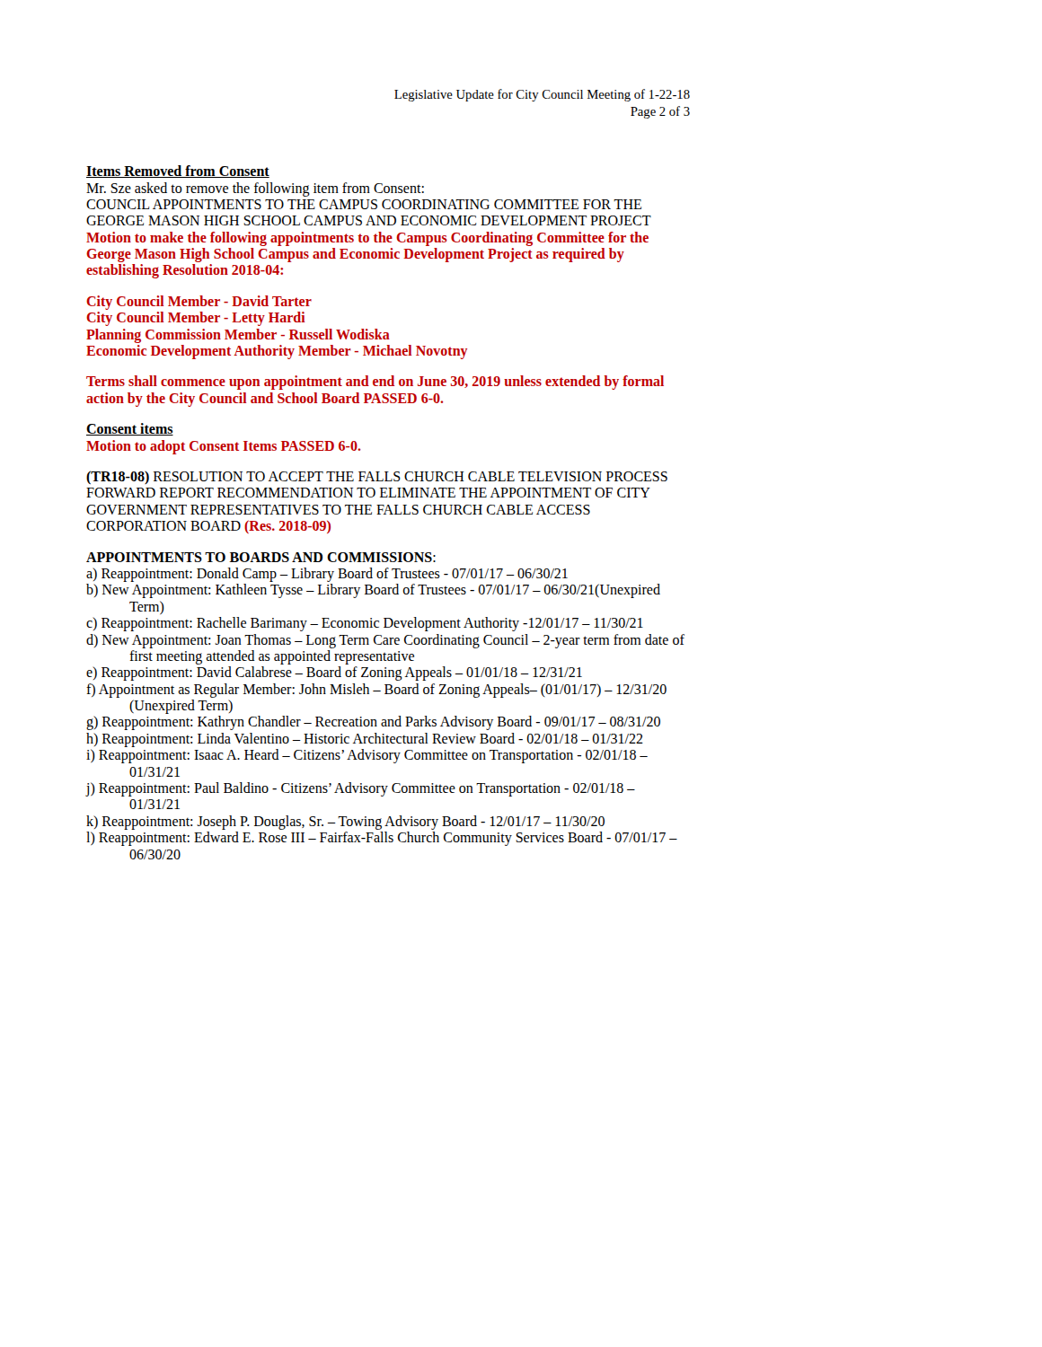Legislative Update for City Council Meeting of 1-22-18
Page 2 of 3
Items Removed from Consent
Mr. Sze asked to remove the following item from Consent:
COUNCIL APPOINTMENTS TO THE CAMPUS COORDINATING COMMITTEE FOR THE GEORGE MASON HIGH SCHOOL CAMPUS AND ECONOMIC DEVELOPMENT PROJECT
Motion to make the following appointments to the Campus Coordinating Committee for the George Mason High School Campus and Economic Development Project as required by establishing Resolution 2018-04:
City Council Member - David Tarter
City Council Member - Letty Hardi
Planning Commission Member - Russell Wodiska
Economic Development Authority Member - Michael Novotny
Terms shall commence upon appointment and end on June 30, 2019 unless extended by formal action by the City Council and School Board PASSED 6-0.
Consent items
Motion to adopt Consent Items PASSED 6-0.
(TR18-08) RESOLUTION TO ACCEPT THE FALLS CHURCH CABLE TELEVISION PROCESS FORWARD REPORT RECOMMENDATION TO ELIMINATE THE APPOINTMENT OF CITY GOVERNMENT REPRESENTATIVES TO THE FALLS CHURCH CABLE ACCESS CORPORATION BOARD (Res. 2018-09)
APPOINTMENTS TO BOARDS AND COMMISSIONS:
a) Reappointment: Donald Camp – Library Board of Trustees - 07/01/17 – 06/30/21
b) New Appointment: Kathleen Tysse – Library Board of Trustees - 07/01/17 – 06/30/21(Unexpired Term)
c) Reappointment: Rachelle Barimany – Economic Development Authority -12/01/17 – 11/30/21
d) New Appointment: Joan Thomas – Long Term Care Coordinating Council – 2-year term from date of first meeting attended as appointed representative
e) Reappointment: David Calabrese – Board of Zoning Appeals – 01/01/18 – 12/31/21
f) Appointment as Regular Member: John Misleh – Board of Zoning Appeals– (01/01/17) – 12/31/20 (Unexpired Term)
g) Reappointment: Kathryn Chandler – Recreation and Parks Advisory Board - 09/01/17 – 08/31/20
h) Reappointment: Linda Valentino – Historic Architectural Review Board - 02/01/18 – 01/31/22
i) Reappointment: Isaac A. Heard – Citizens’ Advisory Committee on Transportation - 02/01/18 – 01/31/21
j) Reappointment: Paul Baldino - Citizens’ Advisory Committee on Transportation - 02/01/18 – 01/31/21
k) Reappointment: Joseph P. Douglas, Sr. – Towing Advisory Board - 12/01/17 – 11/30/20
l) Reappointment: Edward E. Rose III – Fairfax-Falls Church Community Services Board - 07/01/17 – 06/30/20